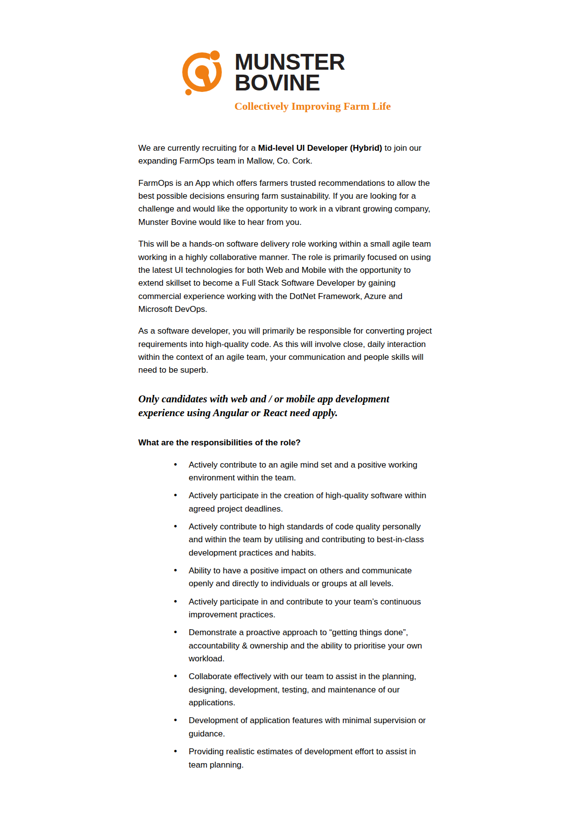MUNSTER BOVINE
Collectively Improving Farm Life
We are currently recruiting for a Mid-level UI Developer (Hybrid) to join our expanding FarmOps team in Mallow, Co. Cork.
FarmOps is an App which offers farmers trusted recommendations to allow the best possible decisions ensuring farm sustainability. If you are looking for a challenge and would like the opportunity to work in a vibrant growing company, Munster Bovine would like to hear from you.
This will be a hands-on software delivery role working within a small agile team working in a highly collaborative manner. The role is primarily focused on using the latest UI technologies for both Web and Mobile with the opportunity to extend skillset to become a Full Stack Software Developer by gaining commercial experience working with the DotNet Framework, Azure and Microsoft DevOps.
As a software developer, you will primarily be responsible for converting project requirements into high-quality code. As this will involve close, daily interaction within the context of an agile team, your communication and people skills will need to be superb.
Only candidates with web and / or mobile app development experience using Angular or React need apply.
What are the responsibilities of the role?
Actively contribute to an agile mind set and a positive working environment within the team.
Actively participate in the creation of high-quality software within agreed project deadlines.
Actively contribute to high standards of code quality personally and within the team by utilising and contributing to best-in-class development practices and habits.
Ability to have a positive impact on others and communicate openly and directly to individuals or groups at all levels.
Actively participate in and contribute to your team’s continuous improvement practices.
Demonstrate a proactive approach to “getting things done”, accountability & ownership and the ability to prioritise your own workload.
Collaborate effectively with our team to assist in the planning, designing, development, testing, and maintenance of our applications.
Development of application features with minimal supervision or guidance.
Providing realistic estimates of development effort to assist in team planning.